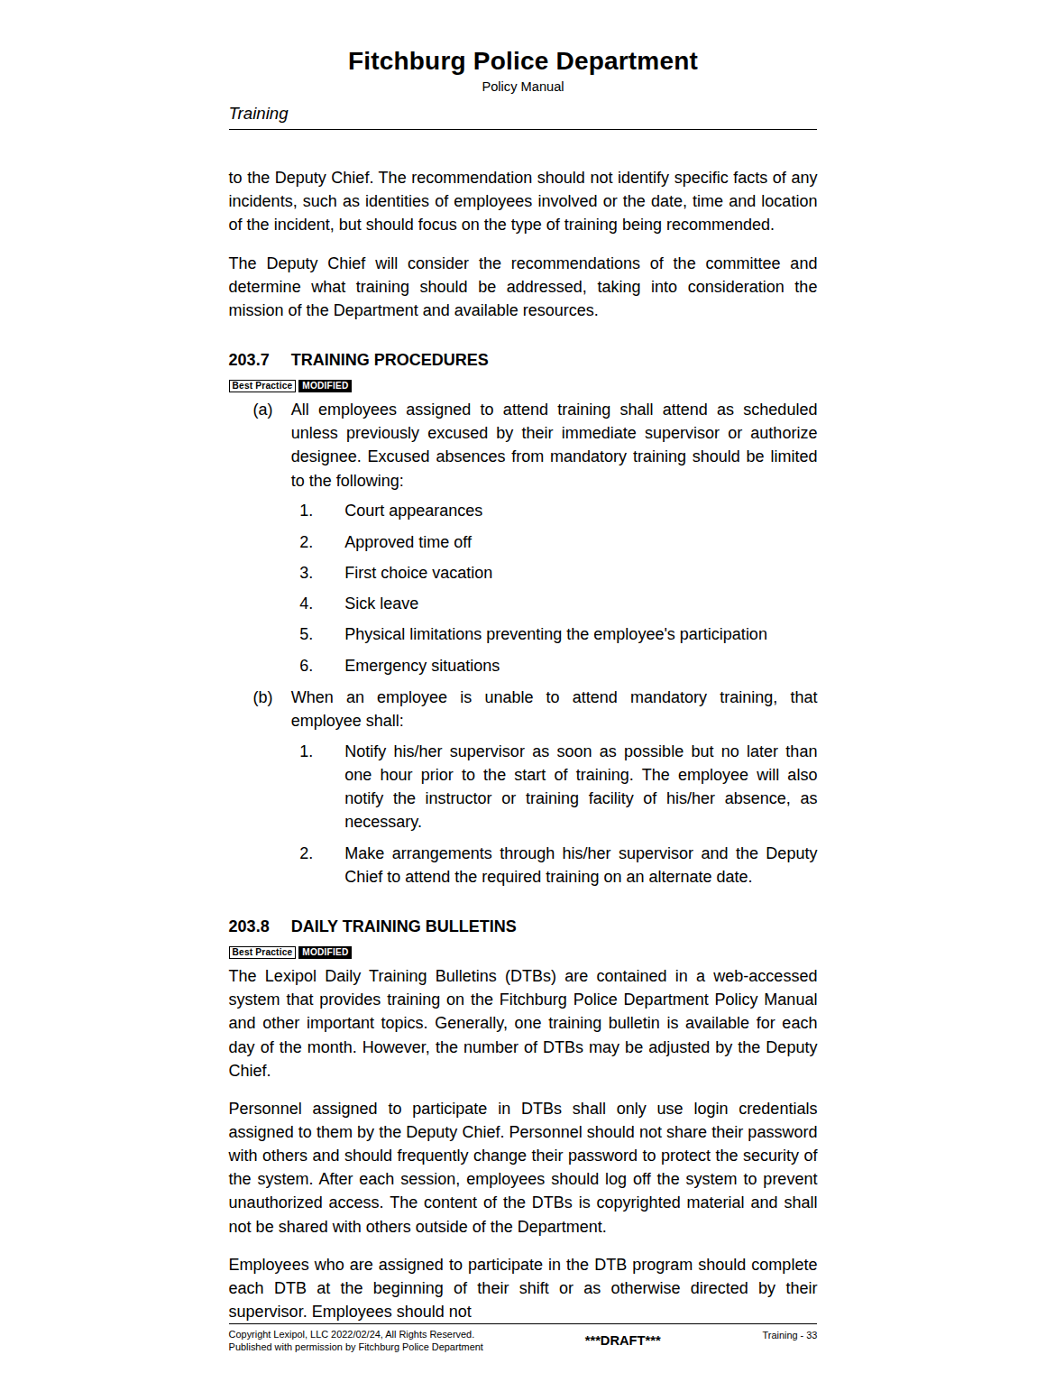Fitchburg Police Department
Policy Manual
Training
to the Deputy Chief. The recommendation should not identify specific facts of any incidents, such as identities of employees involved or the date, time and location of the incident, but should focus on the type of training being recommended.
The Deputy Chief will consider the recommendations of the committee and determine what training should be addressed, taking into consideration the mission of the Department and available resources.
203.7 TRAINING PROCEDURES
Best Practice MODIFIED
(a)
All employees assigned to attend training shall attend as scheduled unless previously excused by their immediate supervisor or authorize designee. Excused absences from mandatory training should be limited to the following:
1.
Court appearances
2.
Approved time off
3.
First choice vacation
4.
Sick leave
5.
Physical limitations preventing the employee's participation
6.
Emergency situations
(b)
When an employee is unable to attend mandatory training, that employee shall:
1.
Notify his/her supervisor as soon as possible but no later than one hour prior to the start of training. The employee will also notify the instructor or training facility of his/her absence, as necessary.
2.
Make arrangements through his/her supervisor and the Deputy Chief to attend the required training on an alternate date.
203.8 DAILY TRAINING BULLETINS
Best Practice MODIFIED
The Lexipol Daily Training Bulletins (DTBs) are contained in a web-accessed system that provides training on the Fitchburg Police Department Policy Manual and other important topics. Generally, one training bulletin is available for each day of the month. However, the number of DTBs may be adjusted by the Deputy Chief.
Personnel assigned to participate in DTBs shall only use login credentials assigned to them by the Deputy Chief. Personnel should not share their password with others and should frequently change their password to protect the security of the system. After each session, employees should log off the system to prevent unauthorized access. The content of the DTBs is copyrighted material and shall not be shared with others outside of the Department.
Employees who are assigned to participate in the DTB program should complete each DTB at the beginning of their shift or as otherwise directed by their supervisor. Employees should not
Copyright Lexipol, LLC 2022/02/24, All Rights Reserved.
Published with permission by Fitchburg Police Department
***DRAFT***
Training - 33